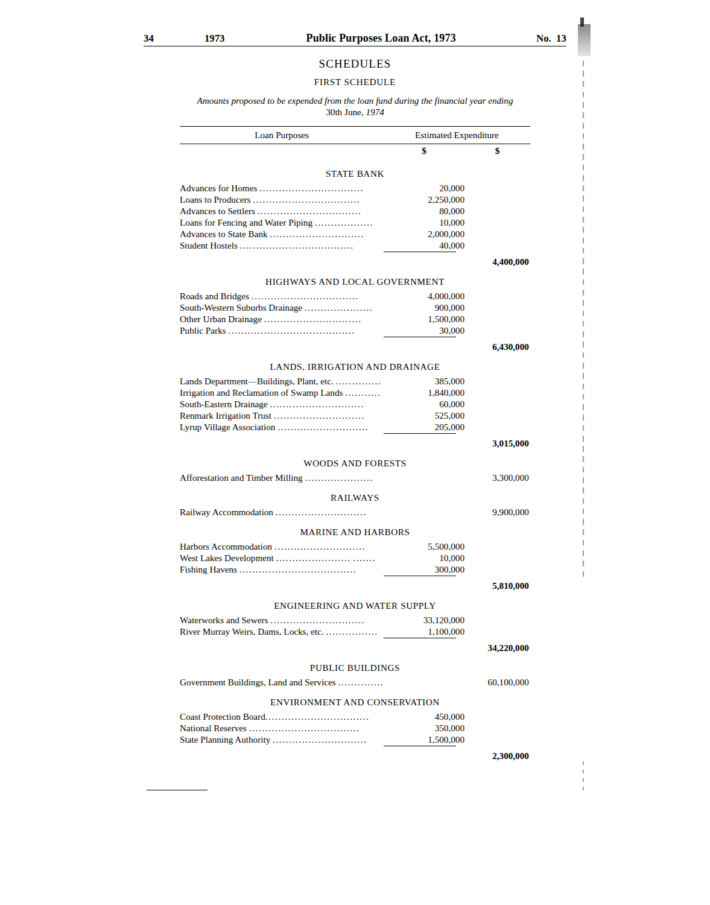34
1973
Public Purposes Loan Act, 1973
No. 13
SCHEDULES
FIRST SCHEDULE
Amounts proposed to be expended from the loan fund during the financial year ending
30th June, 1974
| Loan Purposes | Estimated Expenditure |
| | $ | $ |
| STATE BANK |
| Advances for Homes ................................ | 20,000 | |
| Loans to Producers ................................. | 2,250,000 | |
| Advances to Settlers ................................ | 80,000 | |
| Loans for Fencing and Water Piping .................. | 10,000 | |
| Advances to State Bank ............................. | 2,000,000 | |
| Student Hostels ................................... | 40,000 | |
| | | 4,400,000 |
| HIGHWAYS AND LOCAL GOVERNMENT |
| Roads and Bridges ................................. | 4,000,000 | |
| South-Western Suburbs Drainage ..................... | 900,000 | |
| Other Urban Drainage .............................. | 1,500,000 | |
| Public Parks ....................................... | 30,000 | |
| | | 6,430,000 |
| LANDS, IRRIGATION AND DRAINAGE |
| Lands Department—Buildings, Plant, etc. .............. | 385,000 | |
| Irrigation and Reclamation of Swamp Lands ........... | 1,840,000 | |
| South-Eastern Drainage ............................. | 60,000 | |
| Renmark Irrigation Trust ............................ | 525,000 | |
| Lyrup Village Association ............................ | 205,000 | |
| | | 3,015,000 |
| WOODS AND FORESTS |
| Afforestation and Timber Milling ..................... | | 3,300,000 |
| RAILWAYS |
| Railway Accommodation ............................ | | 9,900,000 |
| MARINE AND HARBORS |
| Harbors Accommodation ............................ | 5,500,000 | |
| West Lakes Development ....................... ....... | 10,000 | |
| Fishing Havens .................................... | 300,000 | |
| | | 5,810,000 |
| ENGINEERING AND WATER SUPPLY |
| Waterworks and Sewers ............................. | 33,120,000 | |
| River Murray Weirs, Dams, Locks, etc. ................ | 1,100,000 | |
| | | 34,220,000 |
| PUBLIC BUILDINGS |
| Government Buildings, Land and Services .............. | | 60,100,000 |
| ENVIRONMENT AND CONSERVATION |
| Coast Protection Board ................................ | 450,000 | |
| National Reserves .................................. | 350,000 | |
| State Planning Authority ............................. | 1,500,000 | |
| | | 2,300,000 |